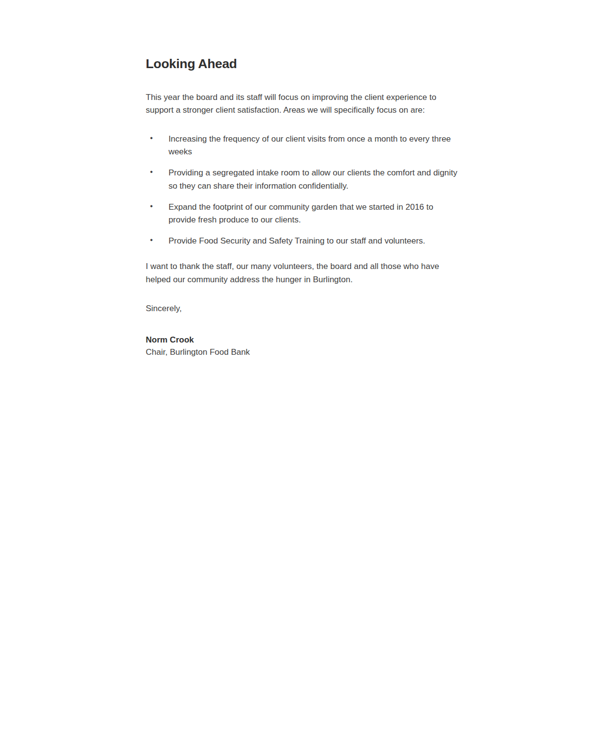Looking Ahead
This year the board and its staff will focus on improving the client experience to support a stronger client satisfaction. Areas we will specifically focus on are:
Increasing the frequency of our client visits from once a month to every three weeks
Providing a segregated intake room to allow our clients the comfort and dignity so they can share their information confidentially.
Expand the footprint of our community garden that we started in 2016 to provide fresh produce to our clients.
Provide Food Security and Safety Training to our staff and volunteers.
I want to thank the staff, our many volunteers, the board and all those who have helped our community address the hunger in Burlington.
Sincerely,
Norm Crook
Chair, Burlington Food Bank